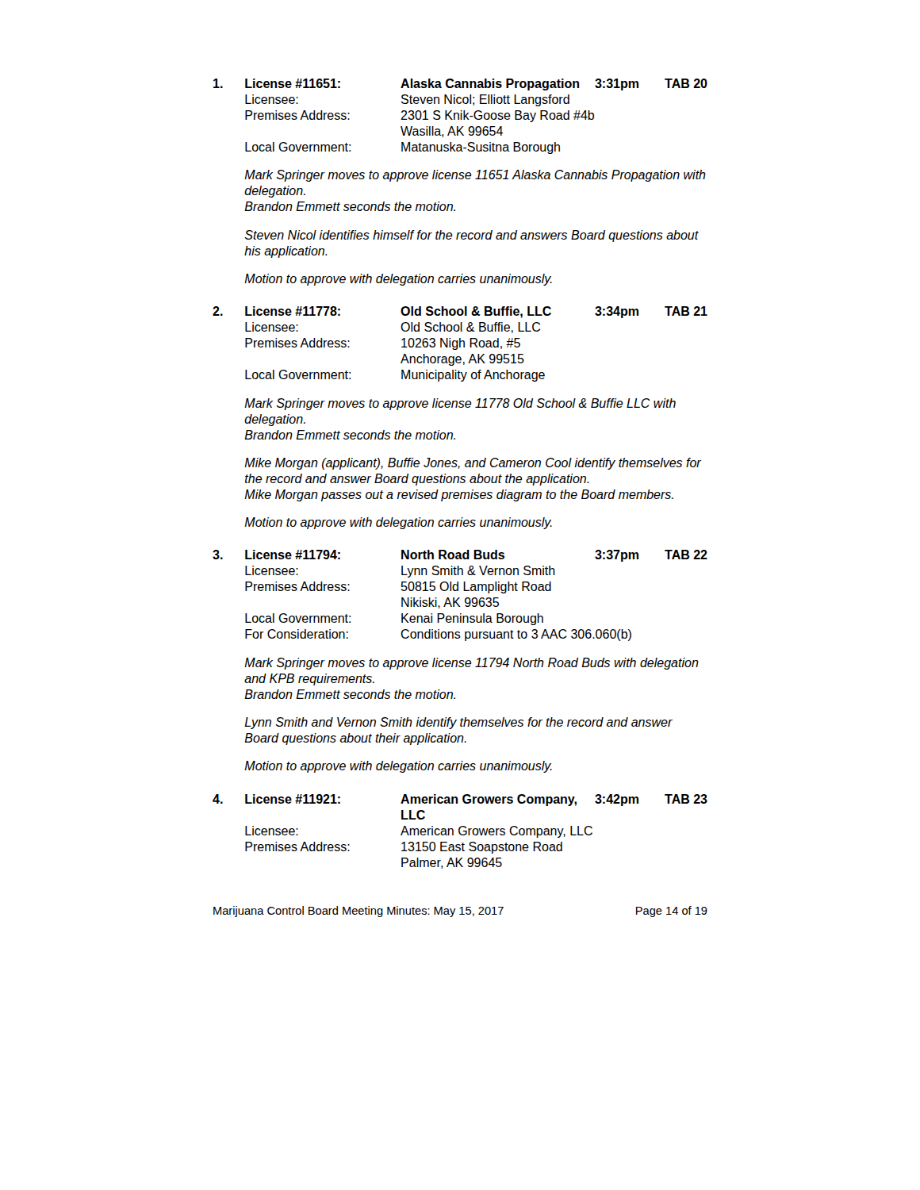| 1. | License #11651: | Alaska Cannabis Propagation | 3:31pm | TAB 20 |
| | Licensee: | Steven Nicol; Elliott Langsford | | |
| | Premises Address: | 2301 S Knik-Goose Bay Road #4b | | |
| | | Wasilla, AK 99654 | | |
| | Local Government: | Matanuska-Susitna Borough | | |
Mark Springer moves to approve license 11651 Alaska Cannabis Propagation with delegation.
Brandon Emmett seconds the motion.
Steven Nicol identifies himself for the record and answers Board questions about his application.
Motion to approve with delegation carries unanimously.
| 2. | License #11778: | Old School & Buffie, LLC | 3:34pm | TAB 21 |
| | Licensee: | Old School & Buffie, LLC | | |
| | Premises Address: | 10263 Nigh Road, #5 | | |
| | | Anchorage, AK 99515 | | |
| | Local Government: | Municipality of Anchorage | | |
Mark Springer moves to approve license 11778 Old School & Buffie LLC with delegation.
Brandon Emmett seconds the motion.
Mike Morgan (applicant), Buffie Jones, and Cameron Cool identify themselves for the record and answer Board questions about the application.
Mike Morgan passes out a revised premises diagram to the Board members.
Motion to approve with delegation carries unanimously.
| 3. | License #11794: | North Road Buds | 3:37pm | TAB 22 |
| | Licensee: | Lynn Smith & Vernon Smith | | |
| | Premises Address: | 50815 Old Lamplight Road | | |
| | | Nikiski, AK 99635 | | |
| | Local Government: | Kenai Peninsula Borough | | |
| | For Consideration: | Conditions pursuant to 3 AAC 306.060(b) |
Mark Springer moves to approve license 11794 North Road Buds with delegation and KPB requirements.
Brandon Emmett seconds the motion.
Lynn Smith and Vernon Smith identify themselves for the record and answer Board questions about their application.
Motion to approve with delegation carries unanimously.
| 4. | License #11921: | American Growers Company, LLC | 3:42pm | TAB 23 |
| | Licensee: | American Growers Company, LLC | | |
| | Premises Address: | 13150 East Soapstone Road | | |
| | | Palmer, AK 99645 | | |
Marijuana Control Board Meeting Minutes: May 15, 2017 Page 14 of 19